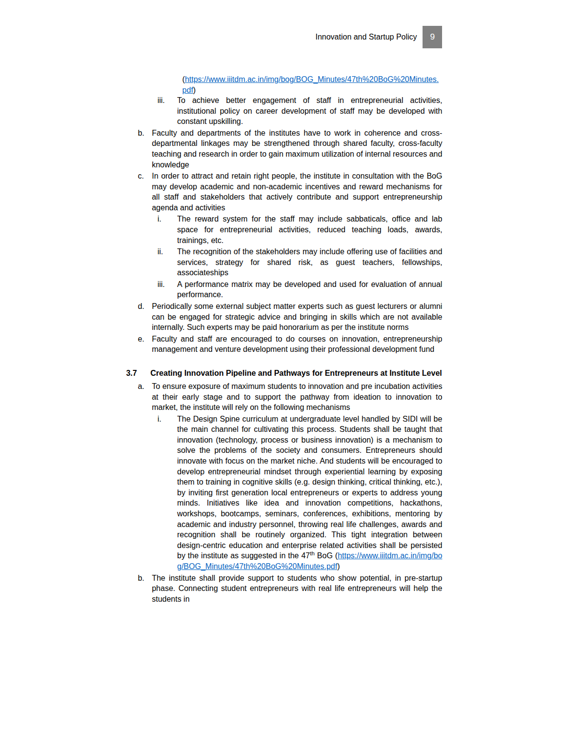Innovation and Startup Policy
9
(https://www.iiitdm.ac.in/img/bog/BOG_Minutes/47th%20BoG%20Minutes.pdf)
iii.
To achieve better engagement of staff in entrepreneurial activities, institutional policy on career development of staff may be developed with constant upskilling.
b.
Faculty and departments of the institutes have to work in coherence and cross-departmental linkages may be strengthened through shared faculty, cross-faculty teaching and research in order to gain maximum utilization of internal resources and knowledge
c.
In order to attract and retain right people, the institute in consultation with the BoG may develop academic and non-academic incentives and reward mechanisms for all staff and stakeholders that actively contribute and support entrepreneurship agenda and activities
i.
The reward system for the staff may include sabbaticals, office and lab space for entrepreneurial activities, reduced teaching loads, awards, trainings, etc.
ii.
The recognition of the stakeholders may include offering use of facilities and services, strategy for shared risk, as guest teachers, fellowships, associateships
iii.
A performance matrix may be developed and used for evaluation of annual performance.
d.
Periodically some external subject matter experts such as guest lecturers or alumni can be engaged for strategic advice and bringing in skills which are not available internally. Such experts may be paid honorarium as per the institute norms
e.
Faculty and staff are encouraged to do courses on innovation, entrepreneurship management and venture development using their professional development fund
3.7
Creating Innovation Pipeline and Pathways for Entrepreneurs at Institute Level
a.
To ensure exposure of maximum students to innovation and pre incubation activities at their early stage and to support the pathway from ideation to innovation to market, the institute will rely on the following mechanisms
i.
The Design Spine curriculum at undergraduate level handled by SIDI will be the main channel for cultivating this process. Students shall be taught that innovation (technology, process or business innovation) is a mechanism to solve the problems of the society and consumers. Entrepreneurs should innovate with focus on the market niche. And students will be encouraged to develop entrepreneurial mindset through experiential learning by exposing them to training in cognitive skills (e.g. design thinking, critical thinking, etc.), by inviting first generation local entrepreneurs or experts to address young minds. Initiatives like idea and innovation competitions, hackathons, workshops, bootcamps, seminars, conferences, exhibitions, mentoring by academic and industry personnel, throwing real life challenges, awards and recognition shall be routinely organized. This tight integration between design-centric education and enterprise related activities shall be persisted by the institute as suggested in the 47th BoG (https://www.iiitdm.ac.in/img/bog/BOG_Minutes/47th%20BoG%20Minutes.pdf)
b.
The institute shall provide support to students who show potential, in pre-startup phase. Connecting student entrepreneurs with real life entrepreneurs will help the students in